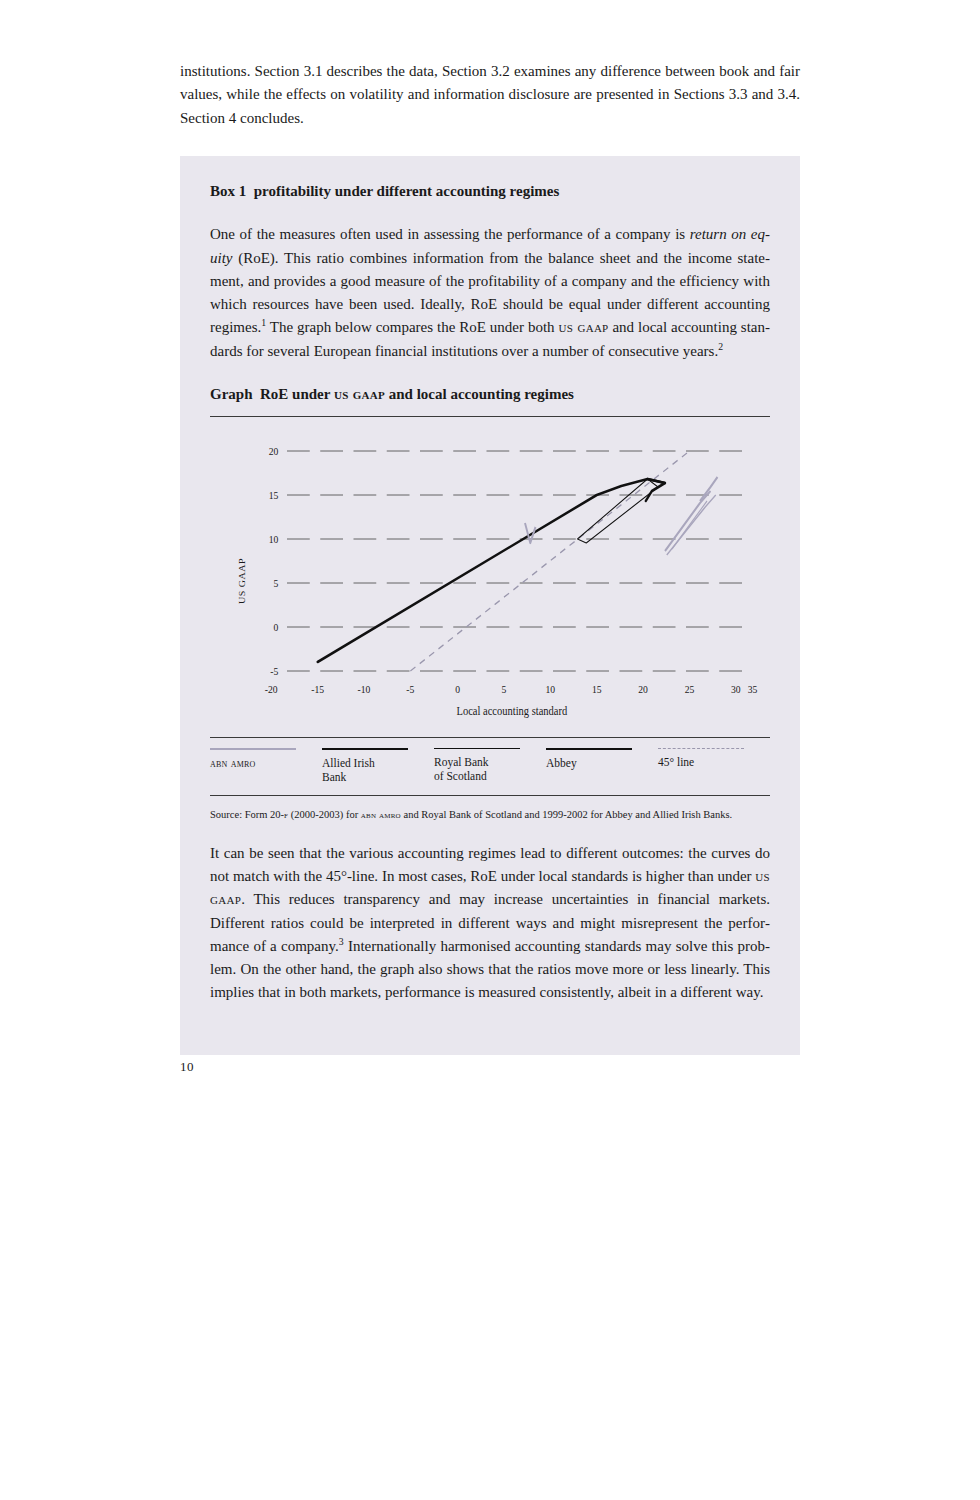institutions. Section 3.1 describes the data, Section 3.2 examines any difference between book and fair values, while the effects on volatility and information disclosure are presented in Sections 3.3 and 3.4. Section 4 concludes.
Box 1 profitability under different accounting regimes
One of the measures often used in assessing the performance of a company is return on equity (RoE). This ratio combines information from the balance sheet and the income statement, and provides a good measure of the profitability of a company and the efficiency with which resources have been used. Ideally, RoE should be equal under different accounting regimes.1 The graph below compares the RoE under both us gaap and local accounting standards for several European financial institutions over a number of consecutive years.2
Graph RoE under us gaap and local accounting regimes
20 15 10 5 0 -5 US GAAP -20 -15 -10 -5 0 5 10 15 20 25 30 35 Local accounting standard
abn amro
Allied Irish
Bank
Royal Bank
of Scotland
Abbey
45° line
Source: Form 20-f (2000-2003) for abn amro and Royal Bank of Scotland and 1999-2002 for Abbey and Allied Irish Banks.
It can be seen that the various accounting regimes lead to different outcomes: the curves do not match with the 45°-line. In most cases, RoE under local standards is higher than under us gaap. This reduces transparency and may increase uncertainties in financial markets. Different ratios could be interpreted in different ways and might misrepresent the performance of a company.3 Internationally harmonised accounting standards may solve this problem. On the other hand, the graph also shows that the ratios move more or less linearly. This implies that in both markets, performance is measured consistently, albeit in a different way.
10